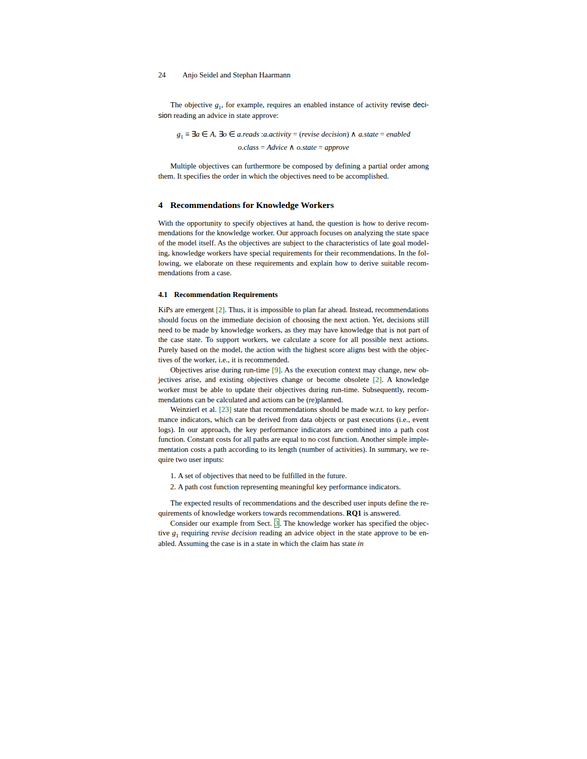24 Anjo Seidel and Stephan Haarmann
The objective g 1, for example, requires an enabled instance of activity revise decision reading an advice in state approve:
g 1 ≡ ∃a ∈ A, ∃o ∈ a.reads :a.activity = (revise decision) ∧ a.state = enabled o.class = Advice ∧ o.state = approve
Multiple objectives can furthermore be composed by defining a partial order among them. It specifies the order in which the objectives need to be accomplished.
4 Recommendations for Knowledge Workers
With the opportunity to specify objectives at hand, the question is how to derive recommendations for the knowledge worker. Our approach focuses on analyzing the state space of the model itself. As the objectives are subject to the characteristics of late goal modeling, knowledge workers have special requirements for their recommendations. In the following, we elaborate on these requirements and explain how to derive suitable recommendations from a case.
4.1 Recommendation Requirements
KiPs are emergent [2]. Thus, it is impossible to plan far ahead. Instead, recommendations should focus on the immediate decision of choosing the next action. Yet, decisions still need to be made by knowledge workers, as they may have knowledge that is not part of the case state. To support workers, we calculate a score for all possible next actions. Purely based on the model, the action with the highest score aligns best with the objectives of the worker, i.e., it is recommended.
Objectives arise during run-time [9]. As the execution context may change, new objectives arise, and existing objectives change or become obsolete [2]. A knowledge worker must be able to update their objectives during run-time. Subsequently, recommendations can be calculated and actions can be (re)planned.
Weinzierl et al. [23] state that recommendations should be made w.r.t. to key performance indicators, which can be derived from data objects or past executions (i.e., event logs). In our approach, the key performance indicators are combined into a path cost function. Constant costs for all paths are equal to no cost function. Another simple implementation costs a path according to its length (number of activities). In summary, we require two user inputs:
A set of objectives that need to be fulfilled in the future.
A path cost function representing meaningful key performance indicators.
The expected results of recommendations and the described user inputs define the requirements of knowledge workers towards recommendations. RQ1 is answered.
Consider our example from Sect. 3. The knowledge worker has specified the objective g 1 requiring revise decision reading an advice object in the state approve to be enabled. Assuming the case is in a state in which the claim has state in